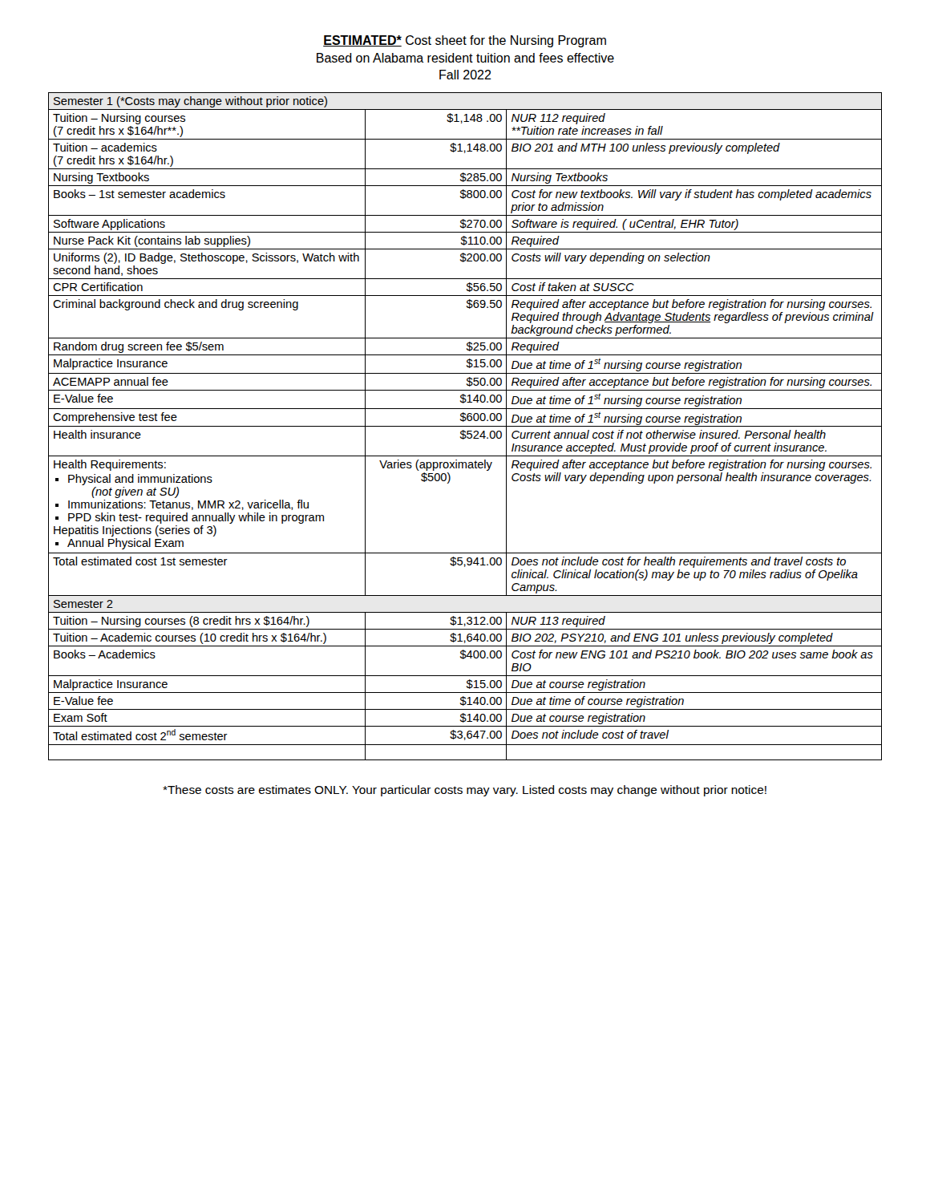ESTIMATED* Cost sheet for the Nursing Program
Based on Alabama resident tuition and fees effective
Fall 2022
| Semester 1 (*Costs may change without prior notice) |
| Tuition – Nursing courses (7 credit hrs x $164/hr**.) | $1,148 .00 | NUR 112 required **Tuition rate increases in fall |
| Tuition – academics (7 credit hrs x $164/hr.) | $1,148.00 | BIO 201 and MTH 100 unless previously completed |
| Nursing Textbooks | $285.00 | Nursing Textbooks |
| Books – 1st semester academics | $800.00 | Cost for new textbooks. Will vary if student has completed academics prior to admission |
| Software Applications | $270.00 | Software is required. ( uCentral, EHR Tutor) |
| Nurse Pack Kit (contains lab supplies) | $110.00 | Required |
| Uniforms (2), ID Badge, Stethoscope, Scissors, Watch with second hand, shoes | $200.00 | Costs will vary depending on selection |
| CPR Certification | $56.50 | Cost if taken at SUSCC |
| Criminal background check and drug screening | $69.50 | Required after acceptance but before registration for nursing courses. Required through Advantage Students regardless of previous criminal background checks performed. |
| Random drug screen fee $5/sem | $25.00 | Required |
| Malpractice Insurance | $15.00 | Due at time of 1 st nursing course registration |
| ACEMAPP annual fee | $50.00 | Required after acceptance but before registration for nursing courses. |
| E-Value fee | $140.00 | Due at time of 1 st nursing course registration |
| Comprehensive test fee | $600.00 | Due at time of 1 st nursing course registration |
| Health insurance | $524.00 | Current annual cost if not otherwise insured. Personal health Insurance accepted. Must provide proof of current insurance. |
| Health Requirements: Physical and immunizations (not given at SU) Immunizations: Tetanus, MMR x2, varicella, flu PPD skin test- required annually while in program Hepatitis Injections (series of 3) Annual Physical Exam | Varies (approximately $500) | Required after acceptance but before registration for nursing courses. Costs will vary depending upon personal health insurance coverages. |
| Total estimated cost 1st semester | $5,941.00 | Does not include cost for health requirements and travel costs to clinical. Clinical location(s) may be up to 70 miles radius of Opelika Campus. |
| Semester 2 |
| Tuition – Nursing courses (8 credit hrs x $164/hr.) | $1,312.00 | NUR 113 required |
| Tuition – Academic courses (10 credit hrs x $164/hr.) | $1,640.00 | BIO 202, PSY210, and ENG 101 unless previously completed |
| Books – Academics | $400.00 | Cost for new ENG 101 and PS210 book. BIO 202 uses same book as BIO |
| Malpractice Insurance | $15.00 | Due at course registration |
| E-Value fee | $140.00 | Due at time of course registration |
| Exam Soft | $140.00 | Due at course registration |
| Total estimated cost 2 nd semester | $3,647.00 | Does not include cost of travel |
*These costs are estimates ONLY. Your particular costs may vary. Listed costs may change without prior notice!